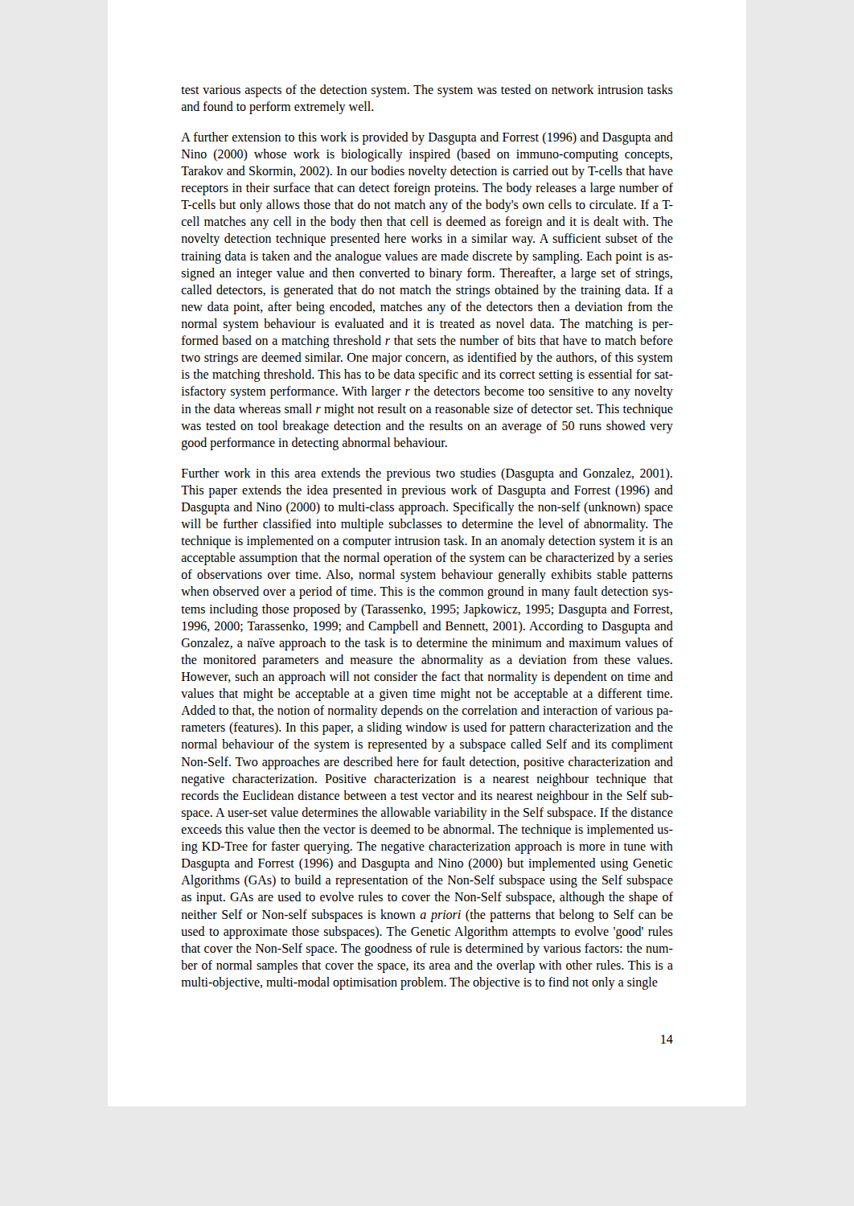test various aspects of the detection system. The system was tested on network intrusion tasks and found to perform extremely well.
A further extension to this work is provided by Dasgupta and Forrest (1996) and Dasgupta and Nino (2000) whose work is biologically inspired (based on immuno-computing concepts, Tarakov and Skormin, 2002). In our bodies novelty detection is carried out by T-cells that have receptors in their surface that can detect foreign proteins. The body releases a large number of T-cells but only allows those that do not match any of the body's own cells to circulate. If a T-cell matches any cell in the body then that cell is deemed as foreign and it is dealt with. The novelty detection technique presented here works in a similar way. A sufficient subset of the training data is taken and the analogue values are made discrete by sampling. Each point is assigned an integer value and then converted to binary form. Thereafter, a large set of strings, called detectors, is generated that do not match the strings obtained by the training data. If a new data point, after being encoded, matches any of the detectors then a deviation from the normal system behaviour is evaluated and it is treated as novel data. The matching is performed based on a matching threshold r that sets the number of bits that have to match before two strings are deemed similar. One major concern, as identified by the authors, of this system is the matching threshold. This has to be data specific and its correct setting is essential for satisfactory system performance. With larger r the detectors become too sensitive to any novelty in the data whereas small r might not result on a reasonable size of detector set. This technique was tested on tool breakage detection and the results on an average of 50 runs showed very good performance in detecting abnormal behaviour.
Further work in this area extends the previous two studies (Dasgupta and Gonzalez, 2001). This paper extends the idea presented in previous work of Dasgupta and Forrest (1996) and Dasgupta and Nino (2000) to multi-class approach. Specifically the non-self (unknown) space will be further classified into multiple subclasses to determine the level of abnormality. The technique is implemented on a computer intrusion task. In an anomaly detection system it is an acceptable assumption that the normal operation of the system can be characterized by a series of observations over time. Also, normal system behaviour generally exhibits stable patterns when observed over a period of time. This is the common ground in many fault detection systems including those proposed by (Tarassenko, 1995; Japkowicz, 1995; Dasgupta and Forrest, 1996, 2000; Tarassenko, 1999; and Campbell and Bennett, 2001). According to Dasgupta and Gonzalez, a naïve approach to the task is to determine the minimum and maximum values of the monitored parameters and measure the abnormality as a deviation from these values. However, such an approach will not consider the fact that normality is dependent on time and values that might be acceptable at a given time might not be acceptable at a different time. Added to that, the notion of normality depends on the correlation and interaction of various parameters (features). In this paper, a sliding window is used for pattern characterization and the normal behaviour of the system is represented by a subspace called Self and its compliment Non-Self. Two approaches are described here for fault detection, positive characterization and negative characterization. Positive characterization is a nearest neighbour technique that records the Euclidean distance between a test vector and its nearest neighbour in the Self subspace. A user-set value determines the allowable variability in the Self subspace. If the distance exceeds this value then the vector is deemed to be abnormal. The technique is implemented using KD-Tree for faster querying. The negative characterization approach is more in tune with Dasgupta and Forrest (1996) and Dasgupta and Nino (2000) but implemented using Genetic Algorithms (GAs) to build a representation of the Non-Self subspace using the Self subspace as input. GAs are used to evolve rules to cover the Non-Self subspace, although the shape of neither Self or Non-self subspaces is known a priori (the patterns that belong to Self can be used to approximate those subspaces). The Genetic Algorithm attempts to evolve 'good' rules that cover the Non-Self space. The goodness of rule is determined by various factors: the number of normal samples that cover the space, its area and the overlap with other rules. This is a multi-objective, multi-modal optimisation problem. The objective is to find not only a single
14